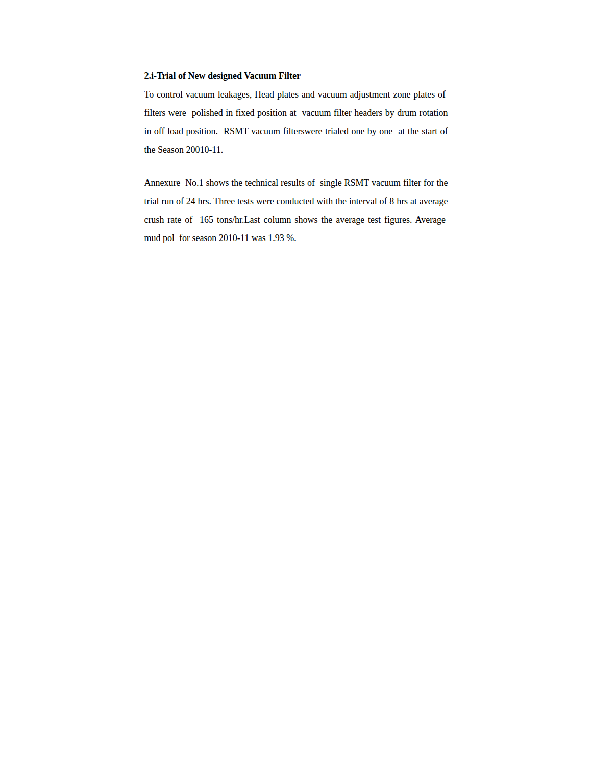2.i-Trial of New designed Vacuum Filter
To control vacuum leakages, Head plates and vacuum adjustment zone plates of filters were polished in fixed position at vacuum filter headers by drum rotation in off load position. RSMT vacuum filterswere trialed one by one at the start of the Season 20010-11.
Annexure No.1 shows the technical results of single RSMT vacuum filter for the trial run of 24 hrs. Three tests were conducted with the interval of 8 hrs at average crush rate of 165 tons/hr.Last column shows the average test figures. Average mud pol for season 2010-11 was 1.93 %.